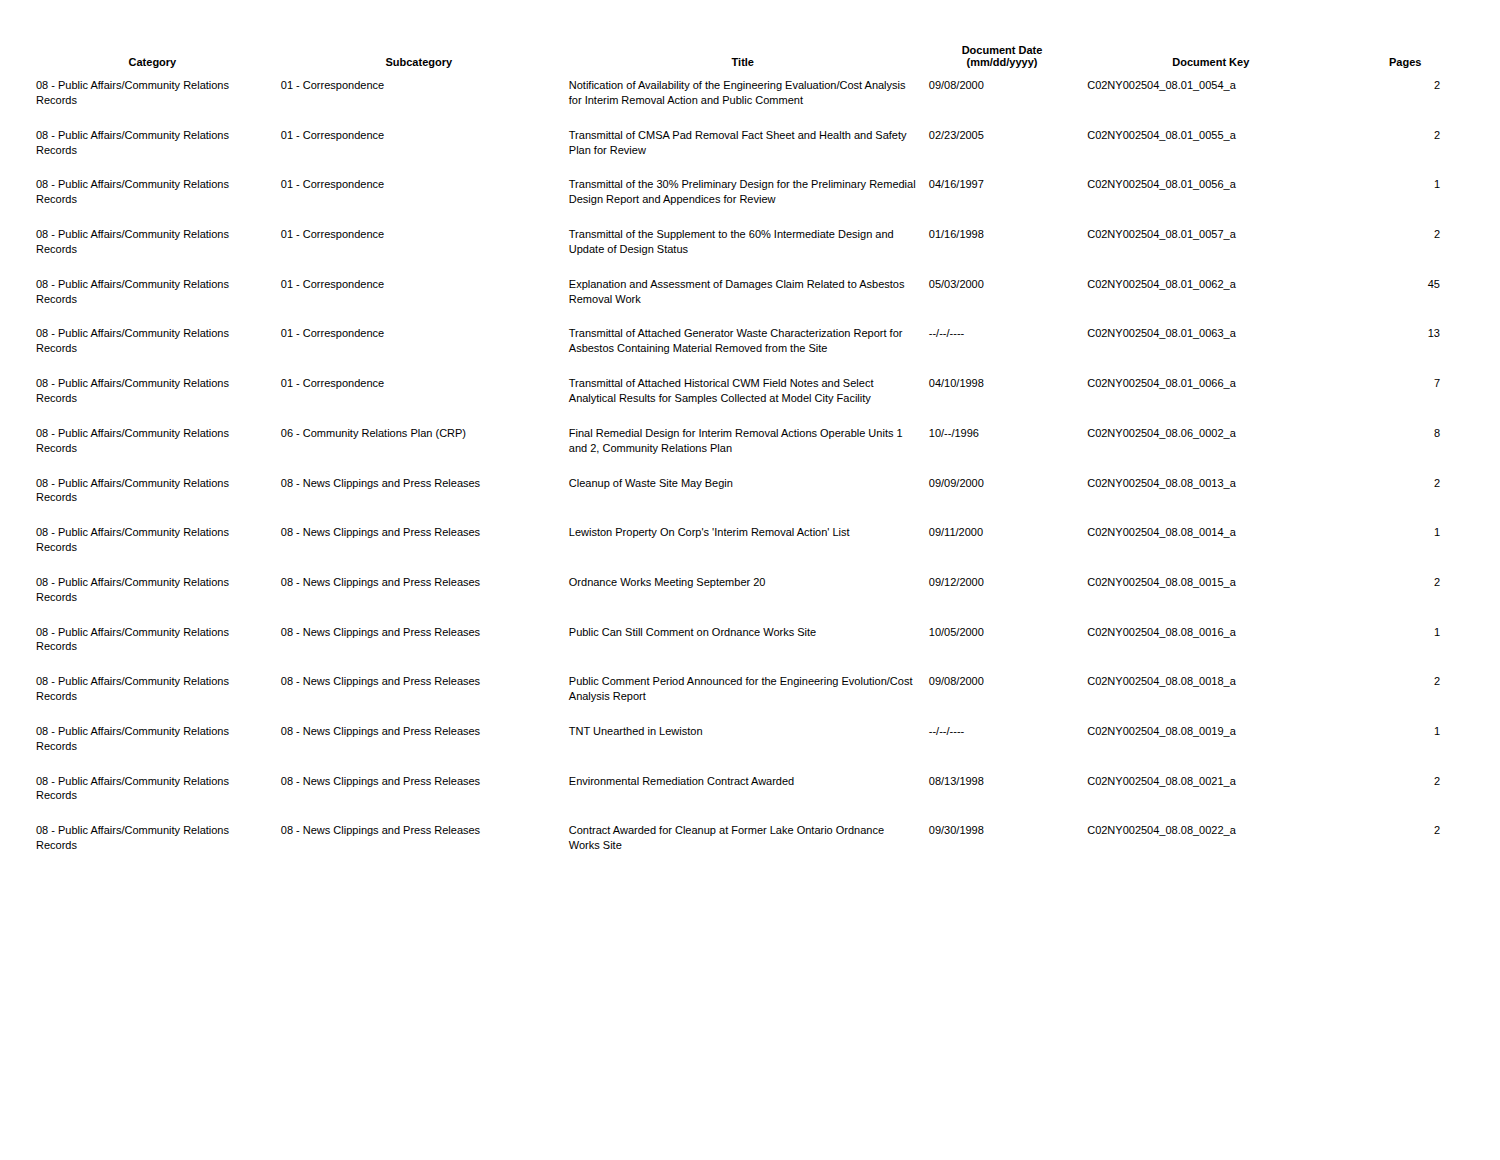| Category | Subcategory | Title | Document Date (mm/dd/yyyy) | Document Key | Pages |
| --- | --- | --- | --- | --- | --- |
| 08 - Public Affairs/Community Relations Records | 01 - Correspondence | Notification of Availability of the Engineering Evaluation/Cost Analysis for Interim Removal Action and Public Comment | 09/08/2000 | C02NY002504_08.01_0054_a | 2 |
| 08 - Public Affairs/Community Relations Records | 01 - Correspondence | Transmittal of CMSA Pad Removal Fact Sheet and Health and Safety Plan for Review | 02/23/2005 | C02NY002504_08.01_0055_a | 2 |
| 08 - Public Affairs/Community Relations Records | 01 - Correspondence | Transmittal of the 30% Preliminary Design for the Preliminary Remedial Design Report and Appendices for Review | 04/16/1997 | C02NY002504_08.01_0056_a | 1 |
| 08 - Public Affairs/Community Relations Records | 01 - Correspondence | Transmittal of the Supplement to the 60% Intermediate Design and Update of Design Status | 01/16/1998 | C02NY002504_08.01_0057_a | 2 |
| 08 - Public Affairs/Community Relations Records | 01 - Correspondence | Explanation and Assessment of Damages Claim Related to Asbestos Removal Work | 05/03/2000 | C02NY002504_08.01_0062_a | 45 |
| 08 - Public Affairs/Community Relations Records | 01 - Correspondence | Transmittal of Attached Generator Waste Characterization Report for Asbestos Containing Material Removed from the Site | --/--/---- | C02NY002504_08.01_0063_a | 13 |
| 08 - Public Affairs/Community Relations Records | 01 - Correspondence | Transmittal of Attached Historical CWM Field Notes and Select Analytical Results for Samples Collected at Model City Facility | 04/10/1998 | C02NY002504_08.01_0066_a | 7 |
| 08 - Public Affairs/Community Relations Records | 06 - Community Relations Plan (CRP) | Final Remedial Design for Interim Removal Actions Operable Units 1 and 2, Community Relations Plan | 10/--/1996 | C02NY002504_08.06_0002_a | 8 |
| 08 - Public Affairs/Community Relations Records | 08 - News Clippings and Press Releases | Cleanup of Waste Site May Begin | 09/09/2000 | C02NY002504_08.08_0013_a | 2 |
| 08 - Public Affairs/Community Relations Records | 08 - News Clippings and Press Releases | Lewiston Property On Corp's 'Interim Removal Action' List | 09/11/2000 | C02NY002504_08.08_0014_a | 1 |
| 08 - Public Affairs/Community Relations Records | 08 - News Clippings and Press Releases | Ordnance Works Meeting September 20 | 09/12/2000 | C02NY002504_08.08_0015_a | 2 |
| 08 - Public Affairs/Community Relations Records | 08 - News Clippings and Press Releases | Public Can Still Comment on Ordnance Works Site | 10/05/2000 | C02NY002504_08.08_0016_a | 1 |
| 08 - Public Affairs/Community Relations Records | 08 - News Clippings and Press Releases | Public Comment Period Announced for the Engineering Evolution/Cost Analysis Report | 09/08/2000 | C02NY002504_08.08_0018_a | 2 |
| 08 - Public Affairs/Community Relations Records | 08 - News Clippings and Press Releases | TNT Unearthed in Lewiston | --/--/---- | C02NY002504_08.08_0019_a | 1 |
| 08 - Public Affairs/Community Relations Records | 08 - News Clippings and Press Releases | Environmental Remediation Contract Awarded | 08/13/1998 | C02NY002504_08.08_0021_a | 2 |
| 08 - Public Affairs/Community Relations Records | 08 - News Clippings and Press Releases | Contract Awarded for Cleanup at Former Lake Ontario Ordnance Works Site | 09/30/1998 | C02NY002504_08.08_0022_a | 2 |